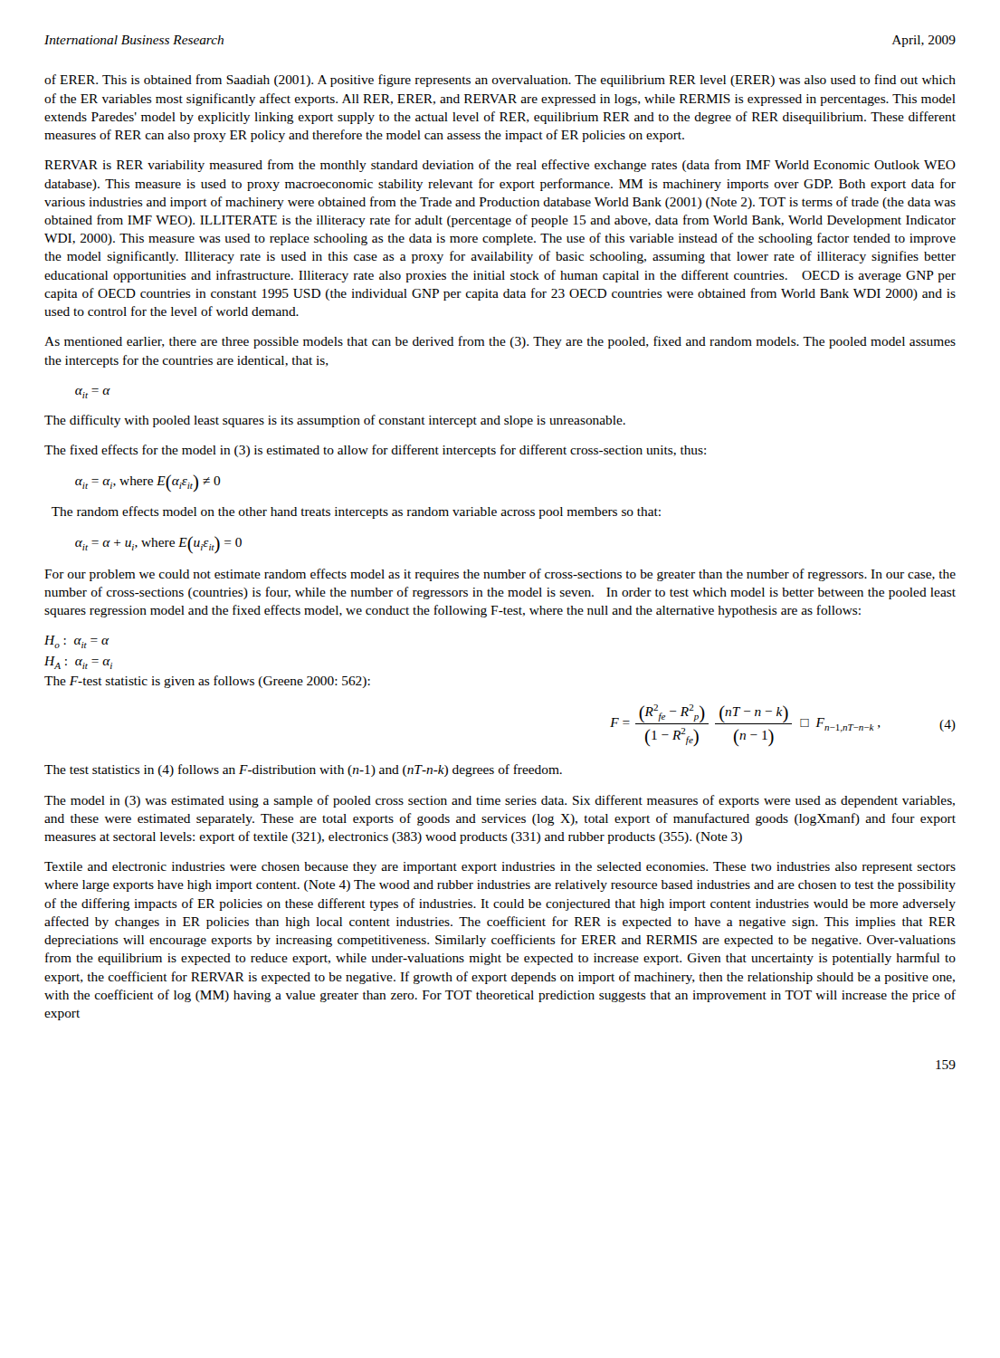International Business Research April, 2009
of ERER. This is obtained from Saadiah (2001). A positive figure represents an overvaluation. The equilibrium RER level (ERER) was also used to find out which of the ER variables most significantly affect exports. All RER, ERER, and RERVAR are expressed in logs, while RERMIS is expressed in percentages. This model extends Paredes' model by explicitly linking export supply to the actual level of RER, equilibrium RER and to the degree of RER disequilibrium. These different measures of RER can also proxy ER policy and therefore the model can assess the impact of ER policies on export.
RERVAR is RER variability measured from the monthly standard deviation of the real effective exchange rates (data from IMF World Economic Outlook WEO database). This measure is used to proxy macroeconomic stability relevant for export performance. MM is machinery imports over GDP. Both export data for various industries and import of machinery were obtained from the Trade and Production database World Bank (2001) (Note 2). TOT is terms of trade (the data was obtained from IMF WEO). ILLITERATE is the illiteracy rate for adult (percentage of people 15 and above, data from World Bank, World Development Indicator WDI, 2000). This measure was used to replace schooling as the data is more complete. The use of this variable instead of the schooling factor tended to improve the model significantly. Illiteracy rate is used in this case as a proxy for availability of basic schooling, assuming that lower rate of illiteracy signifies better educational opportunities and infrastructure. Illiteracy rate also proxies the initial stock of human capital in the different countries. OECD is average GNP per capita of OECD countries in constant 1995 USD (the individual GNP per capita data for 23 OECD countries were obtained from World Bank WDI 2000) and is used to control for the level of world demand.
As mentioned earlier, there are three possible models that can be derived from the (3). They are the pooled, fixed and random models. The pooled model assumes the intercepts for the countries are identical, that is,
αit = α
The difficulty with pooled least squares is its assumption of constant intercept and slope is unreasonable.
The fixed effects for the model in (3) is estimated to allow for different intercepts for different cross-section units, thus:
αit = αi, where E(αiεit) ≠ 0
The random effects model on the other hand treats intercepts as random variable across pool members so that:
αit = α + ui, where E(uiεit) = 0
For our problem we could not estimate random effects model as it requires the number of cross-sections to be greater than the number of regressors. In our case, the number of cross-sections (countries) is four, while the number of regressors in the model is seven. In order to test which model is better between the pooled least squares regression model and the fixed effects model, we conduct the following F-test, where the null and the alternative hypothesis are as follows:
Ho : αit = α
HA : αit = αi
The F-test statistic is given as follows (Greene 2000: 562):
F = (R2fe − R2p) (1 − R2fe) (nT − n − k) (n − 1) □ Fn−1,nT−n−k , (4)
The test statistics in (4) follows an F-distribution with (n-1) and (nT-n-k) degrees of freedom.
The model in (3) was estimated using a sample of pooled cross section and time series data. Six different measures of exports were used as dependent variables, and these were estimated separately. These are total exports of goods and services (log X), total export of manufactured goods (logXmanf) and four export measures at sectoral levels: export of textile (321), electronics (383) wood products (331) and rubber products (355). (Note 3)
Textile and electronic industries were chosen because they are important export industries in the selected economies. These two industries also represent sectors where large exports have high import content. (Note 4) The wood and rubber industries are relatively resource based industries and are chosen to test the possibility of the differing impacts of ER policies on these different types of industries. It could be conjectured that high import content industries would be more adversely affected by changes in ER policies than high local content industries. The coefficient for RER is expected to have a negative sign. This implies that RER depreciations will encourage exports by increasing competitiveness. Similarly coefficients for ERER and RERMIS are expected to be negative. Over-valuations from the equilibrium is expected to reduce export, while under-valuations might be expected to increase export. Given that uncertainty is potentially harmful to export, the coefficient for RERVAR is expected to be negative. If growth of export depends on import of machinery, then the relationship should be a positive one, with the coefficient of log (MM) having a value greater than zero. For TOT theoretical prediction suggests that an improvement in TOT will increase the price of export
159